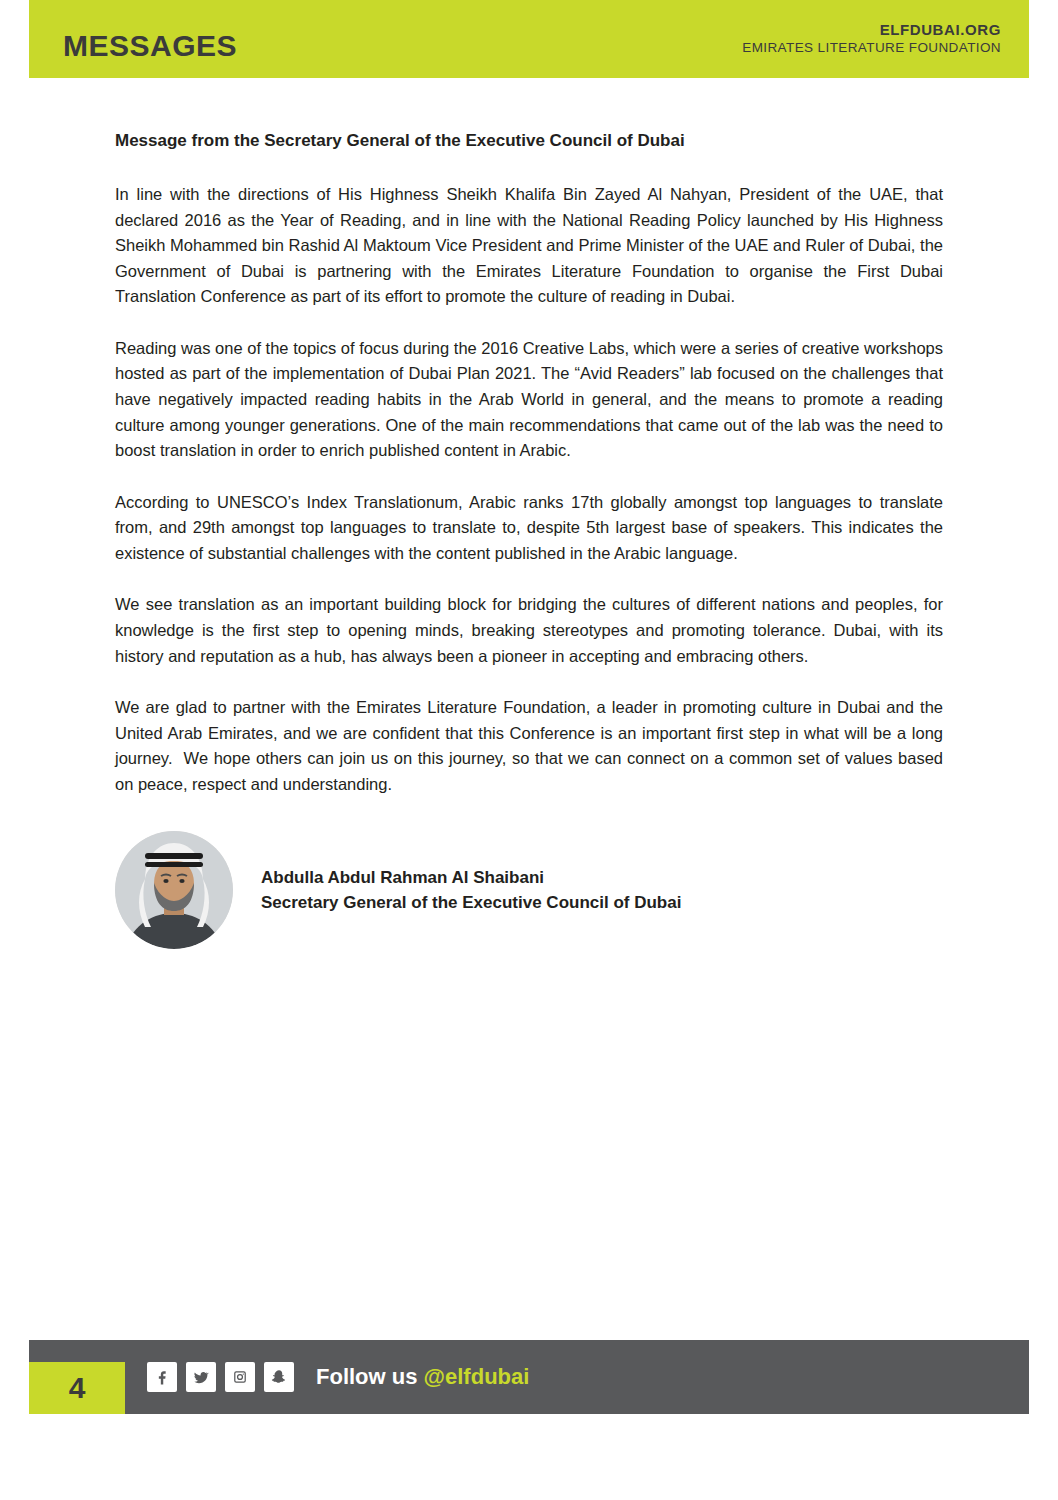Messages
elfdubai.org
Emirates Literature Foundation
Message from the Secretary General of the Executive Council of Dubai
In line with the directions of His Highness Sheikh Khalifa Bin Zayed Al Nahyan, President of the UAE, that declared 2016 as the Year of Reading, and in line with the National Reading Policy launched by His Highness Sheikh Mohammed bin Rashid Al Maktoum Vice President and Prime Minister of the UAE and Ruler of Dubai, the Government of Dubai is partnering with the Emirates Literature Foundation to organise the First Dubai Translation Conference as part of its effort to promote the culture of reading in Dubai.
Reading was one of the topics of focus during the 2016 Creative Labs, which were a series of creative workshops hosted as part of the implementation of Dubai Plan 2021. The “Avid Readers” lab focused on the challenges that have negatively impacted reading habits in the Arab World in general, and the means to promote a reading culture among younger generations. One of the main recommendations that came out of the lab was the need to boost translation in order to enrich published content in Arabic.
According to UNESCO’s Index Translationum, Arabic ranks 17th globally amongst top languages to translate from, and 29th amongst top languages to translate to, despite 5th largest base of speakers. This indicates the existence of substantial challenges with the content published in the Arabic language.
We see translation as an important building block for bridging the cultures of different nations and peoples, for knowledge is the first step to opening minds, breaking stereotypes and promoting tolerance. Dubai, with its history and reputation as a hub, has always been a pioneer in accepting and embracing others.
We are glad to partner with the Emirates Literature Foundation, a leader in promoting culture in Dubai and the United Arab Emirates, and we are confident that this Conference is an important first step in what will be a long journey. We hope others can join us on this journey, so that we can connect on a common set of values based on peace, respect and understanding.
Abdulla Abdul Rahman Al Shaibani
Secretary General of the Executive Council of Dubai
4
Follow us @elfdubai